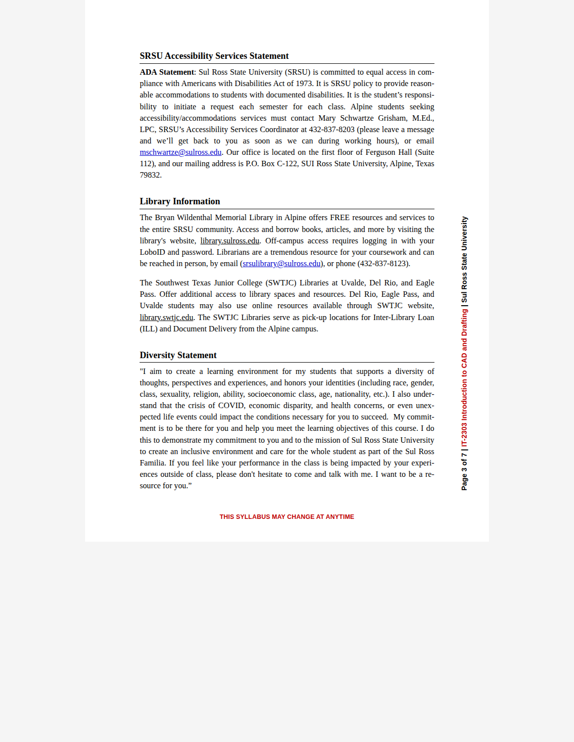Page 3 of 7 | IT-2303 Introduction to CAD and Drafting | Sul Ross State University
SRSU Accessibility Services Statement
ADA Statement: Sul Ross State University (SRSU) is committed to equal access in compliance with Americans with Disabilities Act of 1973. It is SRSU policy to provide reasonable accommodations to students with documented disabilities. It is the student’s responsibility to initiate a request each semester for each class. Alpine students seeking accessibility/accommodations services must contact Mary Schwartze Grisham, M.Ed., LPC, SRSU’s Accessibility Services Coordinator at 432-837-8203 (please leave a message and we’ll get back to you as soon as we can during working hours), or email mschwartze@sulross.edu. Our office is located on the first floor of Ferguson Hall (Suite 112), and our mailing address is P.O. Box C-122, SUI Ross State University, Alpine, Texas 79832.
Library Information
The Bryan Wildenthal Memorial Library in Alpine offers FREE resources and services to the entire SRSU community. Access and borrow books, articles, and more by visiting the library's website, library.sulross.edu. Off-campus access requires logging in with your LoboID and password. Librarians are a tremendous resource for your coursework and can be reached in person, by email (srsulibrary@sulross.edu), or phone (432-837-8123).
The Southwest Texas Junior College (SWTJC) Libraries at Uvalde, Del Rio, and Eagle Pass. Offer additional access to library spaces and resources. Del Rio, Eagle Pass, and Uvalde students may also use online resources available through SWTJC website, library.swtjc.edu. The SWTJC Libraries serve as pick-up locations for Inter-Library Loan (ILL) and Document Delivery from the Alpine campus.
Diversity Statement
"I aim to create a learning environment for my students that supports a diversity of thoughts, perspectives and experiences, and honors your identities (including race, gender, class, sexuality, religion, ability, socioeconomic class, age, nationality, etc.). I also understand that the crisis of COVID, economic disparity, and health concerns, or even unexpected life events could impact the conditions necessary for you to succeed. My commitment is to be there for you and help you meet the learning objectives of this course. I do this to demonstrate my commitment to you and to the mission of Sul Ross State University to create an inclusive environment and care for the whole student as part of the Sul Ross Familia. If you feel like your performance in the class is being impacted by your experiences outside of class, please don't hesitate to come and talk with me. I want to be a resource for you.”
THIS SYLLABUS MAY CHANGE AT ANYTIME